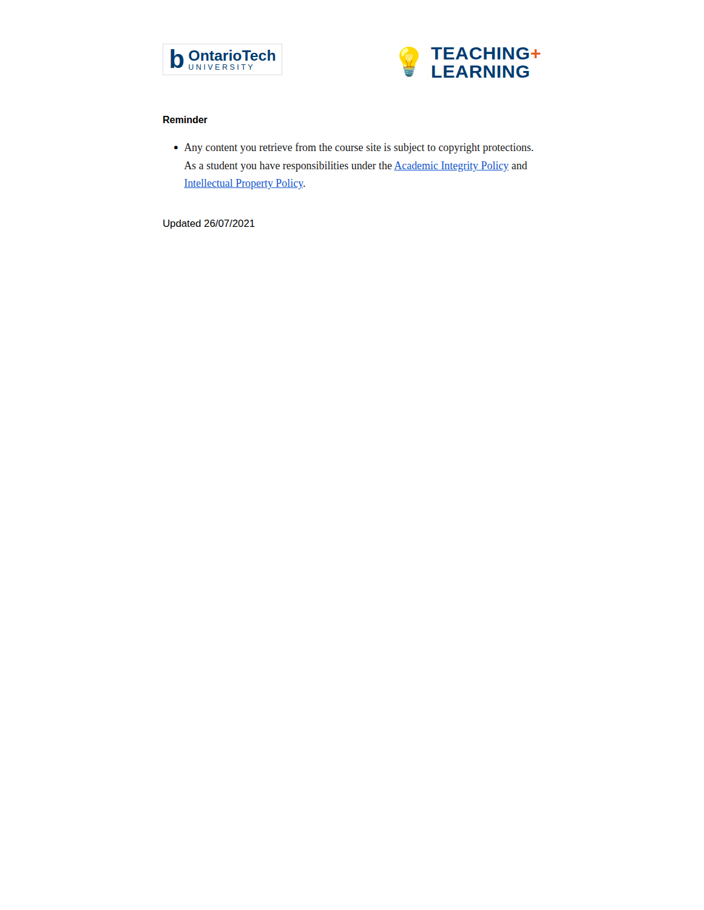b​
OntarioTech
University
💡
Teaching+
Learning
Reminder
Any content you retrieve from the course site is subject to copyright protections. As a student you have responsibilities under the Academic Integrity Policy and Intellectual Property Policy.
Updated 26/07/2021